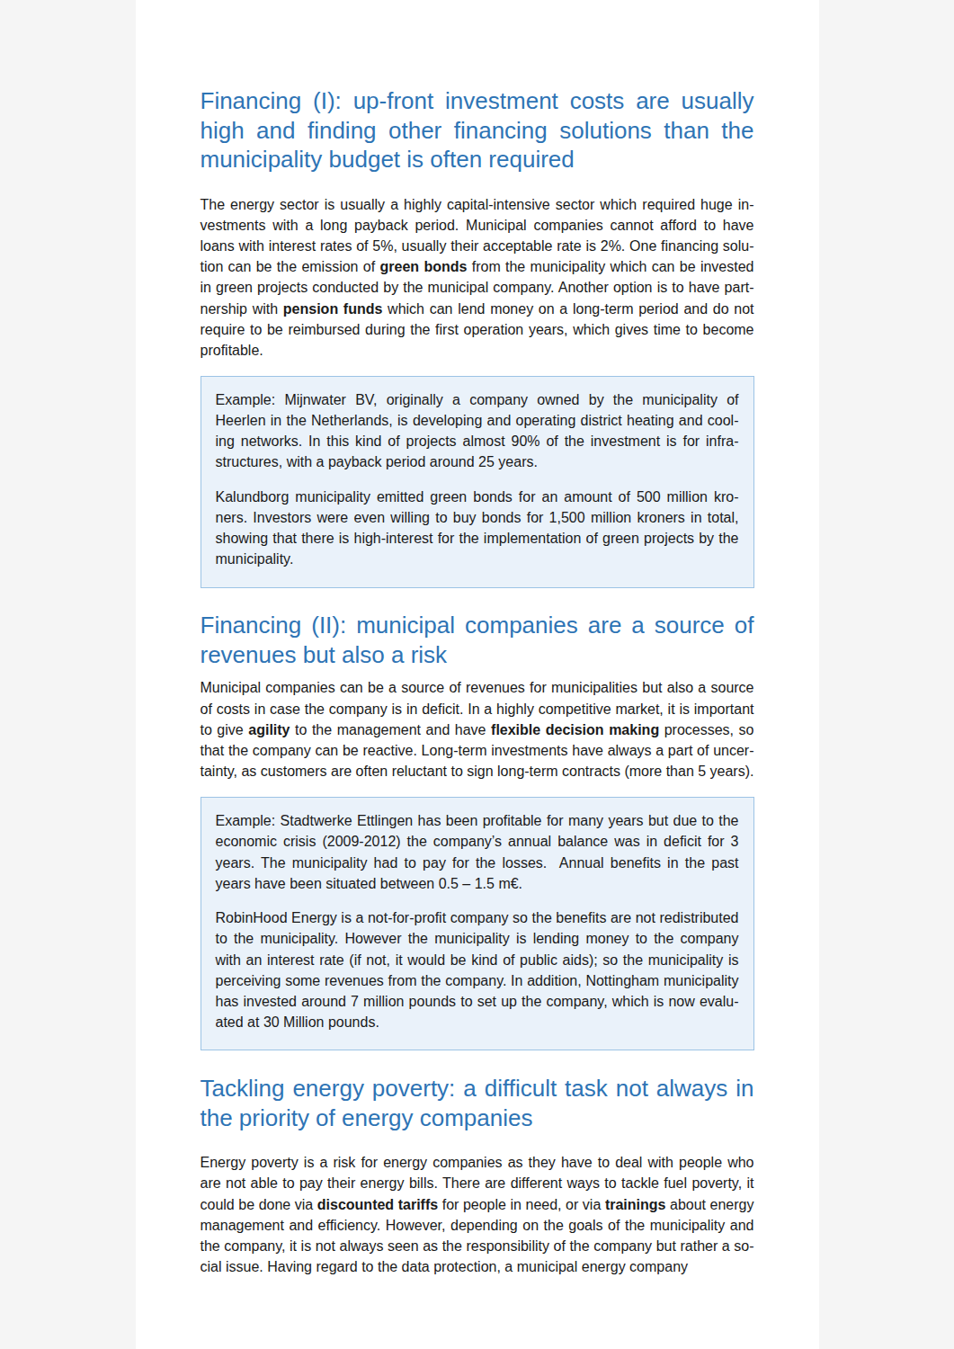Financing (I): up-front investment costs are usually high and finding other financing solutions than the municipality budget is often required
The energy sector is usually a highly capital-intensive sector which required huge investments with a long payback period. Municipal companies cannot afford to have loans with interest rates of 5%, usually their acceptable rate is 2%. One financing solution can be the emission of green bonds from the municipality which can be invested in green projects conducted by the municipal company. Another option is to have partnership with pension funds which can lend money on a long-term period and do not require to be reimbursed during the first operation years, which gives time to become profitable.
Example: Mijnwater BV, originally a company owned by the municipality of Heerlen in the Netherlands, is developing and operating district heating and cooling networks. In this kind of projects almost 90% of the investment is for infrastructures, with a payback period around 25 years.
Kalundborg municipality emitted green bonds for an amount of 500 million kroners. Investors were even willing to buy bonds for 1,500 million kroners in total, showing that there is high-interest for the implementation of green projects by the municipality.
Financing (II): municipal companies are a source of revenues but also a risk
Municipal companies can be a source of revenues for municipalities but also a source of costs in case the company is in deficit. In a highly competitive market, it is important to give agility to the management and have flexible decision making processes, so that the company can be reactive. Long-term investments have always a part of uncertainty, as customers are often reluctant to sign long-term contracts (more than 5 years).
Example: Stadtwerke Ettlingen has been profitable for many years but due to the economic crisis (2009-2012) the company’s annual balance was in deficit for 3 years. The municipality had to pay for the losses. Annual benefits in the past years have been situated between 0.5 – 1.5 m€.
RobinHood Energy is a not-for-profit company so the benefits are not redistributed to the municipality. However the municipality is lending money to the company with an interest rate (if not, it would be kind of public aids); so the municipality is perceiving some revenues from the company. In addition, Nottingham municipality has invested around 7 million pounds to set up the company, which is now evaluated at 30 Million pounds.
Tackling energy poverty: a difficult task not always in the priority of energy companies
Energy poverty is a risk for energy companies as they have to deal with people who are not able to pay their energy bills. There are different ways to tackle fuel poverty, it could be done via discounted tariffs for people in need, or via trainings about energy management and efficiency. However, depending on the goals of the municipality and the company, it is not always seen as the responsibility of the company but rather a social issue. Having regard to the data protection, a municipal energy company